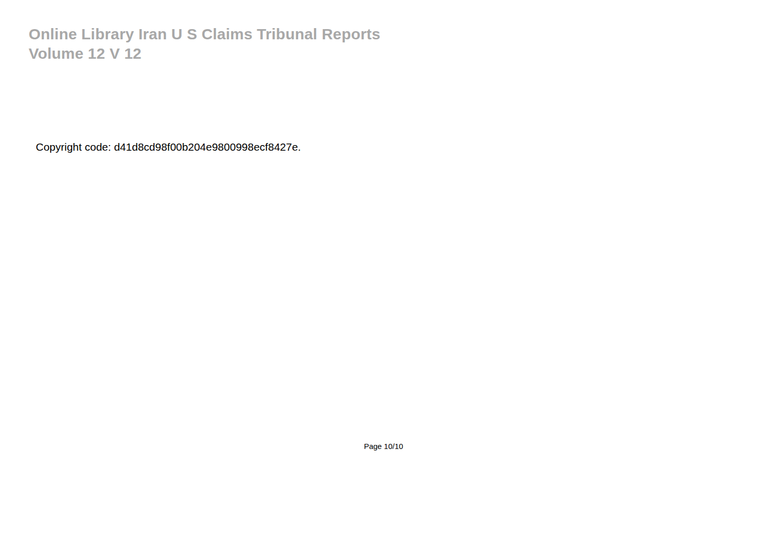Online Library Iran U S Claims Tribunal Reports Volume 12 V 12
Copyright code: d41d8cd98f00b204e9800998ecf8427e.
Page 10/10